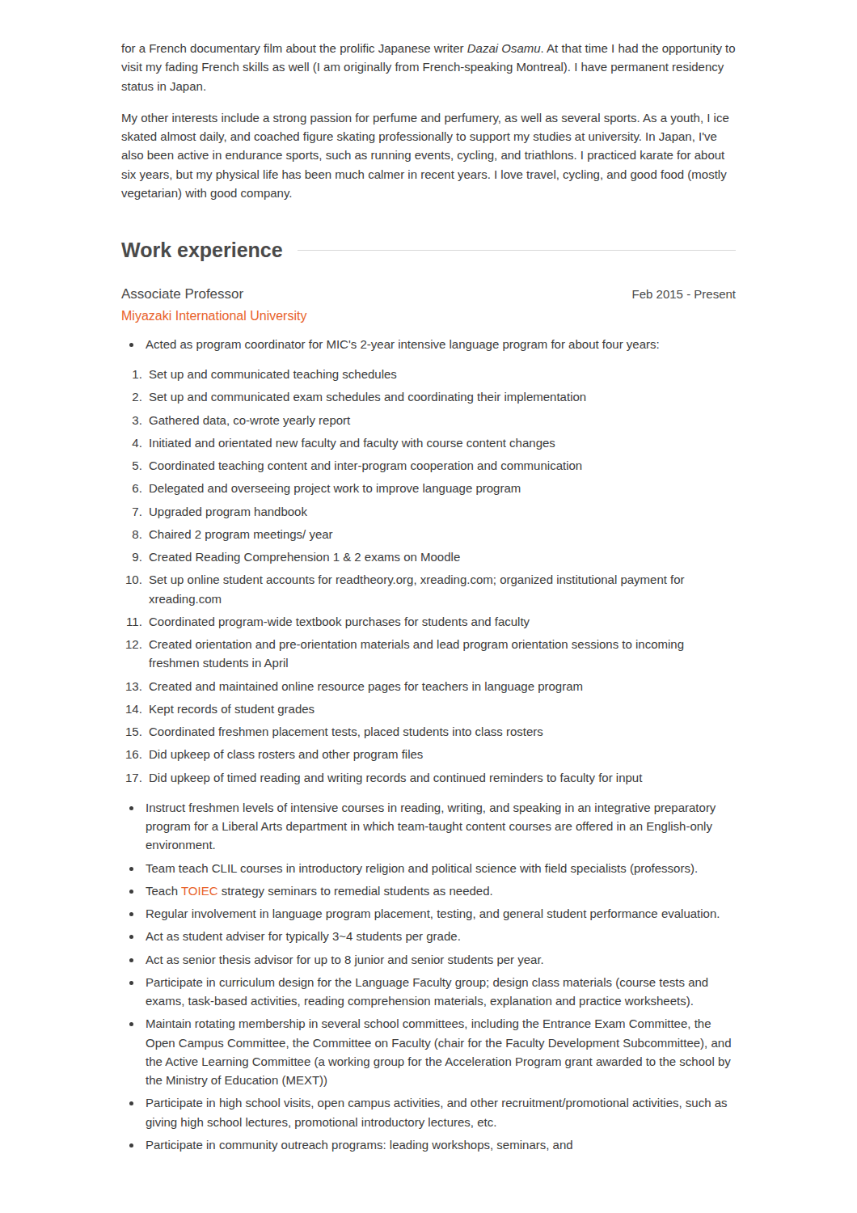for a French documentary film about the prolific Japanese writer Dazai Osamu. At that time I had the opportunity to visit my fading French skills as well (I am originally from French-speaking Montreal). I have permanent residency status in Japan.
My other interests include a strong passion for perfume and perfumery, as well as several sports. As a youth, I ice skated almost daily, and coached figure skating professionally to support my studies at university. In Japan, I've also been active in endurance sports, such as running events, cycling, and triathlons. I practiced karate for about six years, but my physical life has been much calmer in recent years. I love travel, cycling, and good food (mostly vegetarian) with good company.
Work experience
Associate Professor Feb 2015 - Present
Miyazaki International University
Acted as program coordinator for MIC's 2-year intensive language program for about four years:
Set up and communicated teaching schedules
Set up and communicated exam schedules and coordinating their implementation
Gathered data, co-wrote yearly report
Initiated and orientated new faculty and faculty with course content changes
Coordinated teaching content and inter-program cooperation and communication
Delegated and overseeing project work to improve language program
Upgraded program handbook
Chaired 2 program meetings/ year
Created Reading Comprehension 1 & 2 exams on Moodle
Set up online student accounts for readtheory.org, xreading.com; organized institutional payment for xreading.com
Coordinated program-wide textbook purchases for students and faculty
Created orientation and pre-orientation materials and lead program orientation sessions to incoming freshmen students in April
Created and maintained online resource pages for teachers in language program
Kept records of student grades
Coordinated freshmen placement tests, placed students into class rosters
Did upkeep of class rosters and other program files
Did upkeep of timed reading and writing records and continued reminders to faculty for input
Instruct freshmen levels of intensive courses in reading, writing, and speaking in an integrative preparatory program for a Liberal Arts department in which team-taught content courses are offered in an English-only environment.
Team teach CLIL courses in introductory religion and political science with field specialists (professors).
Teach TOIEC strategy seminars to remedial students as needed.
Regular involvement in language program placement, testing, and general student performance evaluation.
Act as student adviser for typically 3~4 students per grade.
Act as senior thesis advisor for up to 8 junior and senior students per year.
Participate in curriculum design for the Language Faculty group; design class materials (course tests and exams, task-based activities, reading comprehension materials, explanation and practice worksheets).
Maintain rotating membership in several school committees, including the Entrance Exam Committee, the Open Campus Committee, the Committee on Faculty (chair for the Faculty Development Subcommittee), and the Active Learning Committee (a working group for the Acceleration Program grant awarded to the school by the Ministry of Education (MEXT))
Participate in high school visits, open campus activities, and other recruitment/promotional activities, such as giving high school lectures, promotional introductory lectures, etc.
Participate in community outreach programs: leading workshops, seminars, and